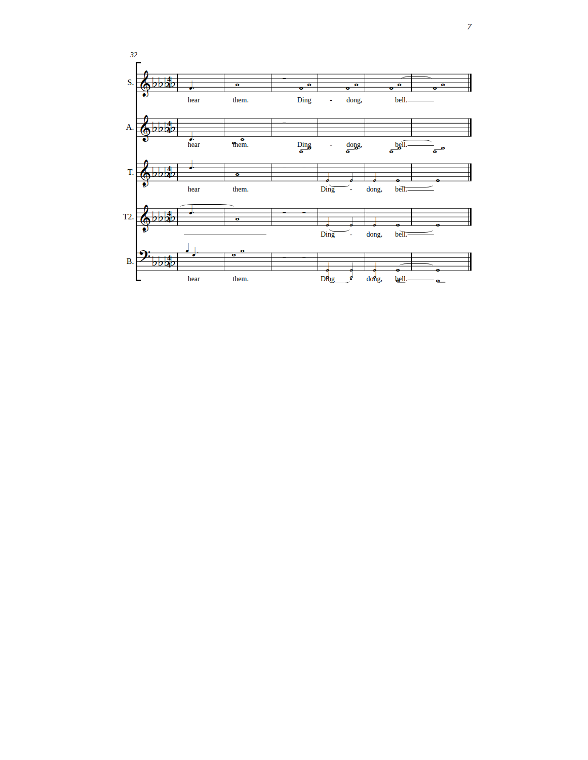7
32
S.
𝄞
♭♭♭♭
4
4
𝅘𝅥︎
.
𝅝
𝄼
𝅝
𝅝
𝅝
𝅝
𝅝
𝅝
𝅝
𝅝
hear them. Ding - dong, bell.
A.
𝄞
♭♭♭♭
4
4
𝅘𝅥︎
.
𝅝
𝅝
𝄼
𝅝
𝅝
𝅝
𝅝
𝅝
𝅝
𝅝
𝅝
hear them. Ding - dong, bell.
T.
𝄞
8
♭♭♭♭
4
4
𝅘𝅥︎
.
𝅝
𝄼
𝄼
𝅗𝅥
𝅗𝅥
𝅗𝅥
𝅝
𝅝
hear them. Ding - dong, bell.
T2.
𝄞
8
♭♭♭♭
4
4
𝅘𝅥︎
.
𝅝
𝄼
𝄼
𝅗𝅥
𝅗𝅥
𝅗𝅥
𝅝
𝅝
Ding - dong, bell.
B.
𝄢
♭♭♭♭
4
4
𝅘𝅥︎
𝅘𝅥︎
.
𝅝
𝅝
𝄼
𝄼
𝅗𝅥
𝅗𝅥
𝅗𝅥
𝅗𝅥
𝅗𝅥
𝅗𝅥
𝅝
𝅝
𝅝
𝅝
hear them. Ding - dong, bell.